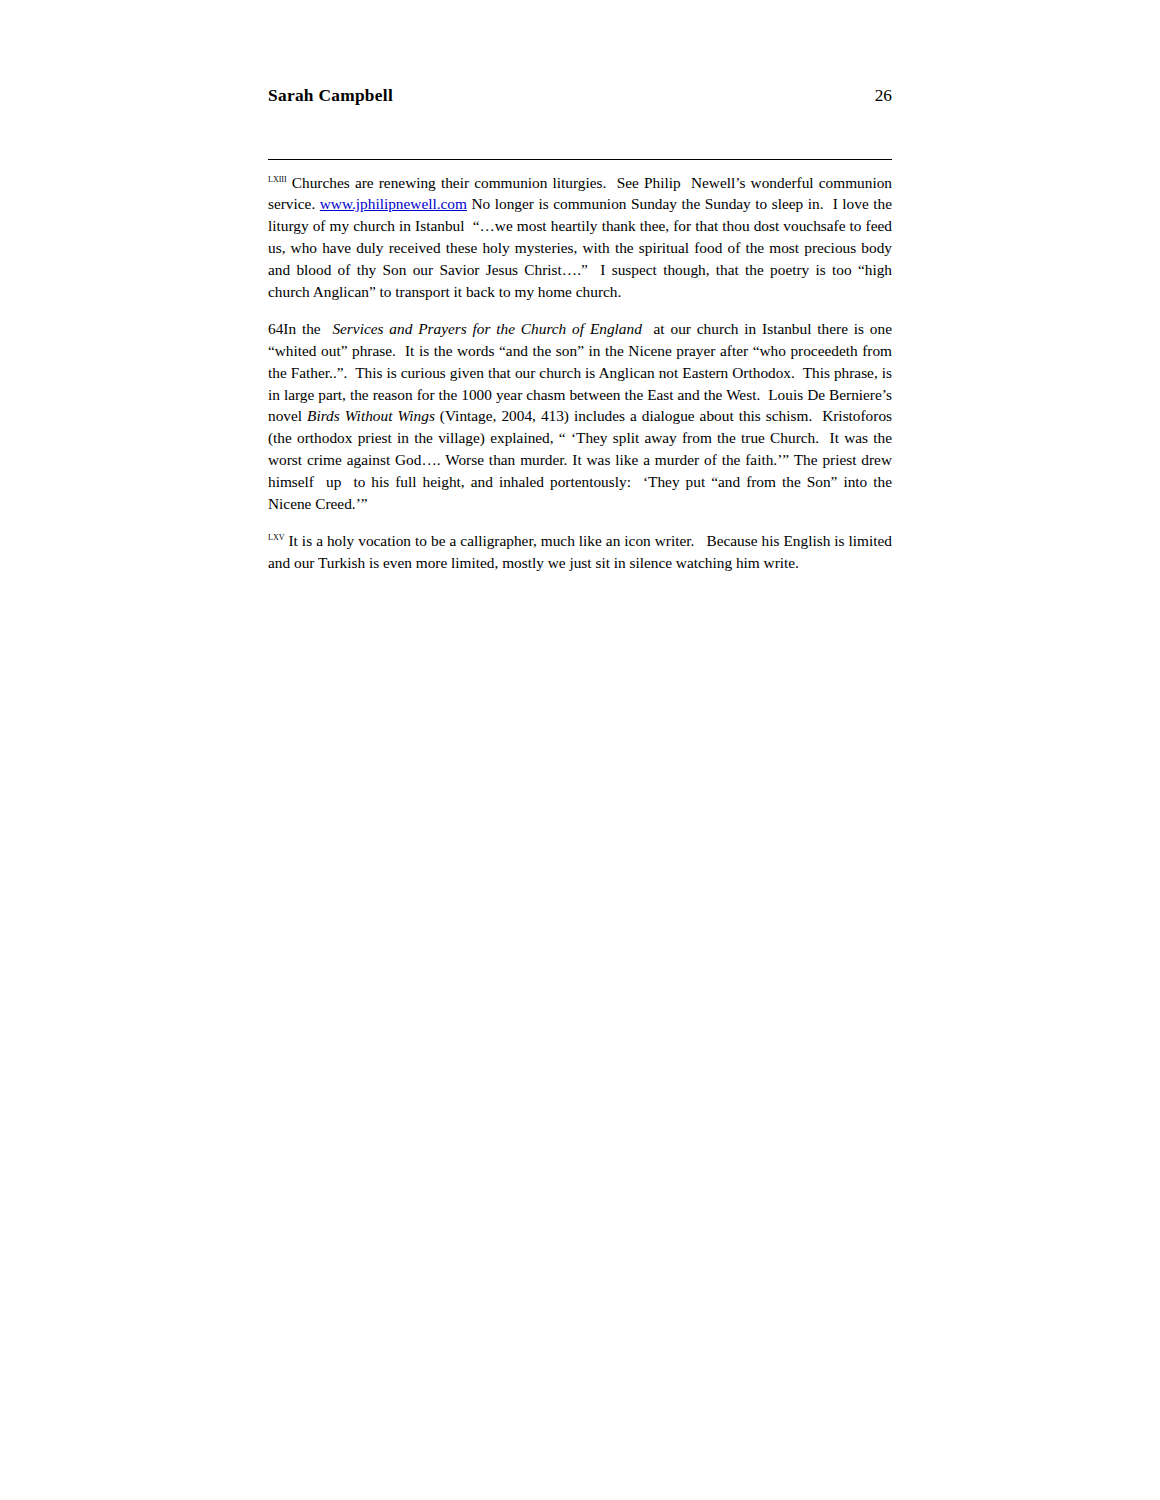Sarah Campbell 26
lxiii Churches are renewing their communion liturgies. See Philip Newell’s wonderful communion service. www.jphilipnewell.com No longer is communion Sunday the Sunday to sleep in. I love the liturgy of my church in Istanbul “…we most heartily thank thee, for that thou dost vouchsafe to feed us, who have duly received these holy mysteries, with the spiritual food of the most precious body and blood of thy Son our Savior Jesus Christ….” I suspect though, that the poetry is too “high church Anglican” to transport it back to my home church.
64In the Services and Prayers for the Church of England at our church in Istanbul there is one “whited out” phrase. It is the words “and the son” in the Nicene prayer after “who proceedeth from the Father..”. This is curious given that our church is Anglican not Eastern Orthodox. This phrase, is in large part, the reason for the 1000 year chasm between the East and the West. Louis De Berniere’s novel Birds Without Wings (Vintage, 2004, 413) includes a dialogue about this schism. Kristoforos (the orthodox priest in the village) explained, “ ‘They split away from the true Church. It was the worst crime against God…. Worse than murder. It was like a murder of the faith.’” The priest drew himself up to his full height, and inhaled portentously: ‘They put “and from the Son” into the Nicene Creed.’”
lxv It is a holy vocation to be a calligrapher, much like an icon writer. Because his English is limited and our Turkish is even more limited, mostly we just sit in silence watching him write.